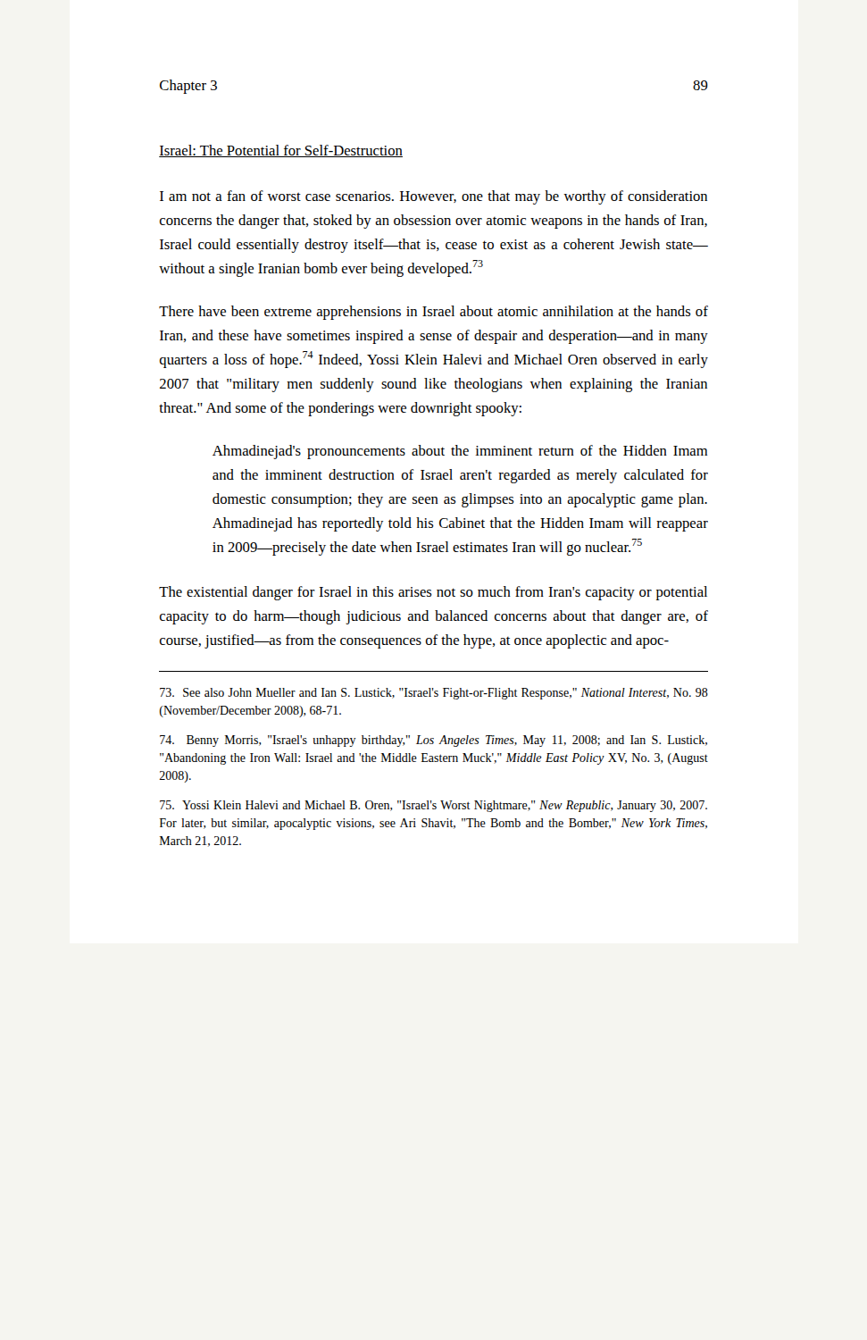Chapter 3 89
Israel: The Potential for Self-Destruction
I am not a fan of worst case scenarios. However, one that may be worthy of consideration concerns the danger that, stoked by an obsession over atomic weapons in the hands of Iran, Israel could essentially destroy itself—that is, cease to exist as a coherent Jewish state—without a single Iranian bomb ever being developed.73
There have been extreme apprehensions in Israel about atomic annihilation at the hands of Iran, and these have sometimes inspired a sense of despair and desperation—and in many quarters a loss of hope.74 Indeed, Yossi Klein Halevi and Michael Oren observed in early 2007 that "military men suddenly sound like theologians when explaining the Iranian threat." And some of the ponderings were downright spooky:
Ahmadinejad's pronouncements about the imminent return of the Hidden Imam and the imminent destruction of Israel aren't regarded as merely calculated for domestic consumption; they are seen as glimpses into an apocalyptic game plan. Ahmadinejad has reportedly told his Cabinet that the Hidden Imam will reappear in 2009—precisely the date when Israel estimates Iran will go nuclear.75
The existential danger for Israel in this arises not so much from Iran's capacity or potential capacity to do harm—though judicious and balanced concerns about that danger are, of course, justified—as from the consequences of the hype, at once apoplectic and apoc-
73. See also John Mueller and Ian S. Lustick, "Israel's Fight-or-Flight Response," National Interest, No. 98 (November/December 2008), 68-71.
74. Benny Morris, "Israel's unhappy birthday," Los Angeles Times, May 11, 2008; and Ian S. Lustick, "Abandoning the Iron Wall: Israel and 'the Middle Eastern Muck'," Middle East Policy XV, No. 3, (August 2008).
75. Yossi Klein Halevi and Michael B. Oren, "Israel's Worst Nightmare," New Republic, January 30, 2007. For later, but similar, apocalyptic visions, see Ari Shavit, "The Bomb and the Bomber," New York Times, March 21, 2012.